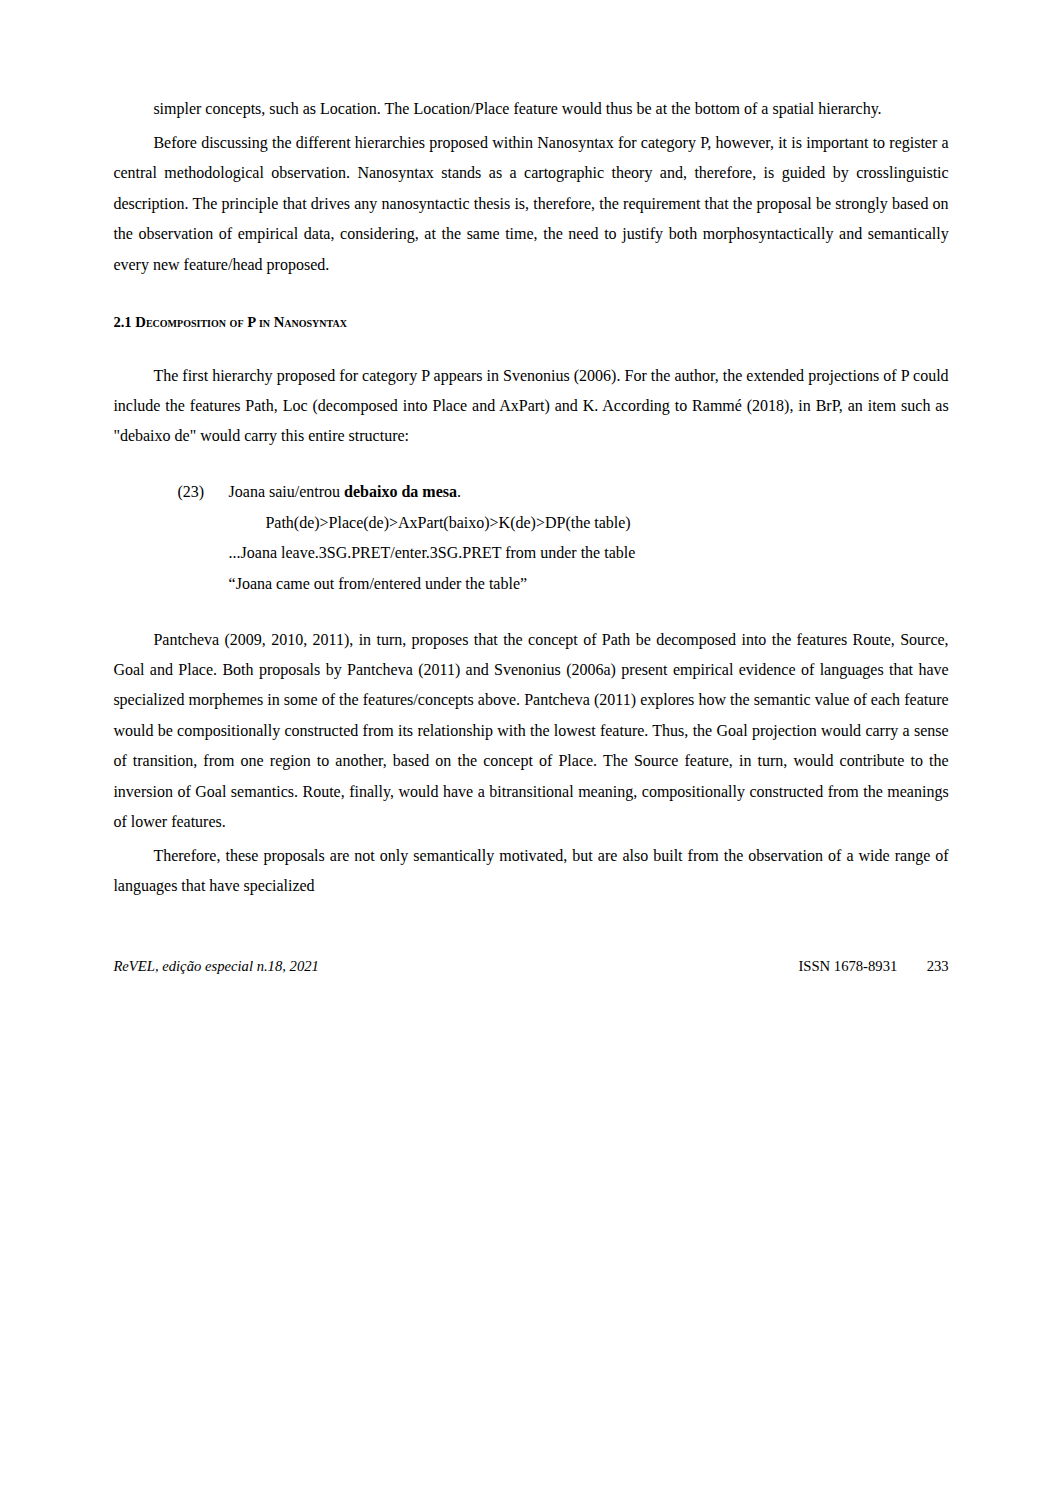simpler concepts, such as Location. The Location/Place feature would thus be at the bottom of a spatial hierarchy.
Before discussing the different hierarchies proposed within Nanosyntax for category P, however, it is important to register a central methodological observation. Nanosyntax stands as a cartographic theory and, therefore, is guided by crosslinguistic description. The principle that drives any nanosyntactic thesis is, therefore, the requirement that the proposal be strongly based on the observation of empirical data, considering, at the same time, the need to justify both morphosyntactically and semantically every new feature/head proposed.
2.1 Decomposition of P in Nanosyntax
The first hierarchy proposed for category P appears in Svenonius (2006). For the author, the extended projections of P could include the features Path, Loc (decomposed into Place and AxPart) and K. According to Rammé (2018), in BrP, an item such as "debaixo de" would carry this entire structure:
(23) Joana saiu/entrou debaixo da mesa.
Path(de)>Place(de)>AxPart(baixo)>K(de)>DP(the table)
...Joana leave.3SG.PRET/enter.3SG.PRET from under the table
“Joana came out from/entered under the table”
Pantcheva (2009, 2010, 2011), in turn, proposes that the concept of Path be decomposed into the features Route, Source, Goal and Place. Both proposals by Pantcheva (2011) and Svenonius (2006a) present empirical evidence of languages that have specialized morphemes in some of the features/concepts above. Pantcheva (2011) explores how the semantic value of each feature would be compositionally constructed from its relationship with the lowest feature. Thus, the Goal projection would carry a sense of transition, from one region to another, based on the concept of Place. The Source feature, in turn, would contribute to the inversion of Goal semantics. Route, finally, would have a bitransitional meaning, compositionally constructed from the meanings of lower features.
Therefore, these proposals are not only semantically motivated, but are also built from the observation of a wide range of languages that have specialized
ReVEL, edição especial n.18, 2021 ISSN 1678-8931 233